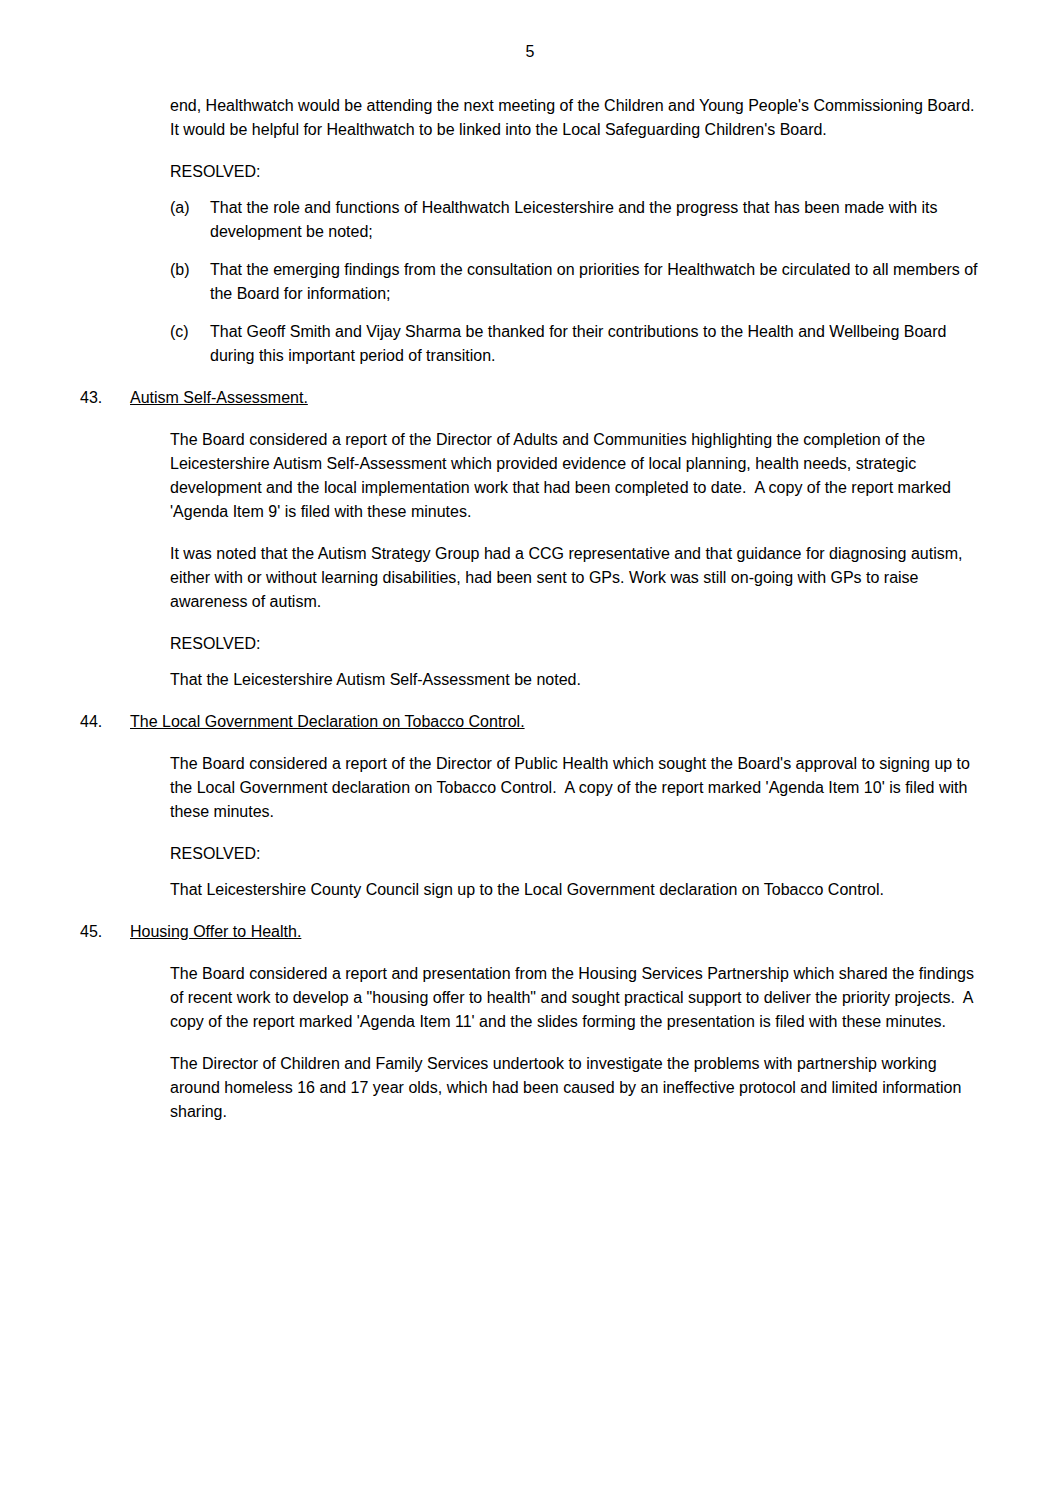5
end, Healthwatch would be attending the next meeting of the Children and Young People's Commissioning Board. It would be helpful for Healthwatch to be linked into the Local Safeguarding Children's Board.
RESOLVED:
(a) That the role and functions of Healthwatch Leicestershire and the progress that has been made with its development be noted;
(b) That the emerging findings from the consultation on priorities for Healthwatch be circulated to all members of the Board for information;
(c) That Geoff Smith and Vijay Sharma be thanked for their contributions to the Health and Wellbeing Board during this important period of transition.
43. Autism Self-Assessment.
The Board considered a report of the Director of Adults and Communities highlighting the completion of the Leicestershire Autism Self-Assessment which provided evidence of local planning, health needs, strategic development and the local implementation work that had been completed to date. A copy of the report marked 'Agenda Item 9' is filed with these minutes.
It was noted that the Autism Strategy Group had a CCG representative and that guidance for diagnosing autism, either with or without learning disabilities, had been sent to GPs. Work was still on-going with GPs to raise awareness of autism.
RESOLVED:
That the Leicestershire Autism Self-Assessment be noted.
44. The Local Government Declaration on Tobacco Control.
The Board considered a report of the Director of Public Health which sought the Board's approval to signing up to the Local Government declaration on Tobacco Control. A copy of the report marked 'Agenda Item 10' is filed with these minutes.
RESOLVED:
That Leicestershire County Council sign up to the Local Government declaration on Tobacco Control.
45. Housing Offer to Health.
The Board considered a report and presentation from the Housing Services Partnership which shared the findings of recent work to develop a "housing offer to health" and sought practical support to deliver the priority projects. A copy of the report marked 'Agenda Item 11' and the slides forming the presentation is filed with these minutes.
The Director of Children and Family Services undertook to investigate the problems with partnership working around homeless 16 and 17 year olds, which had been caused by an ineffective protocol and limited information sharing.